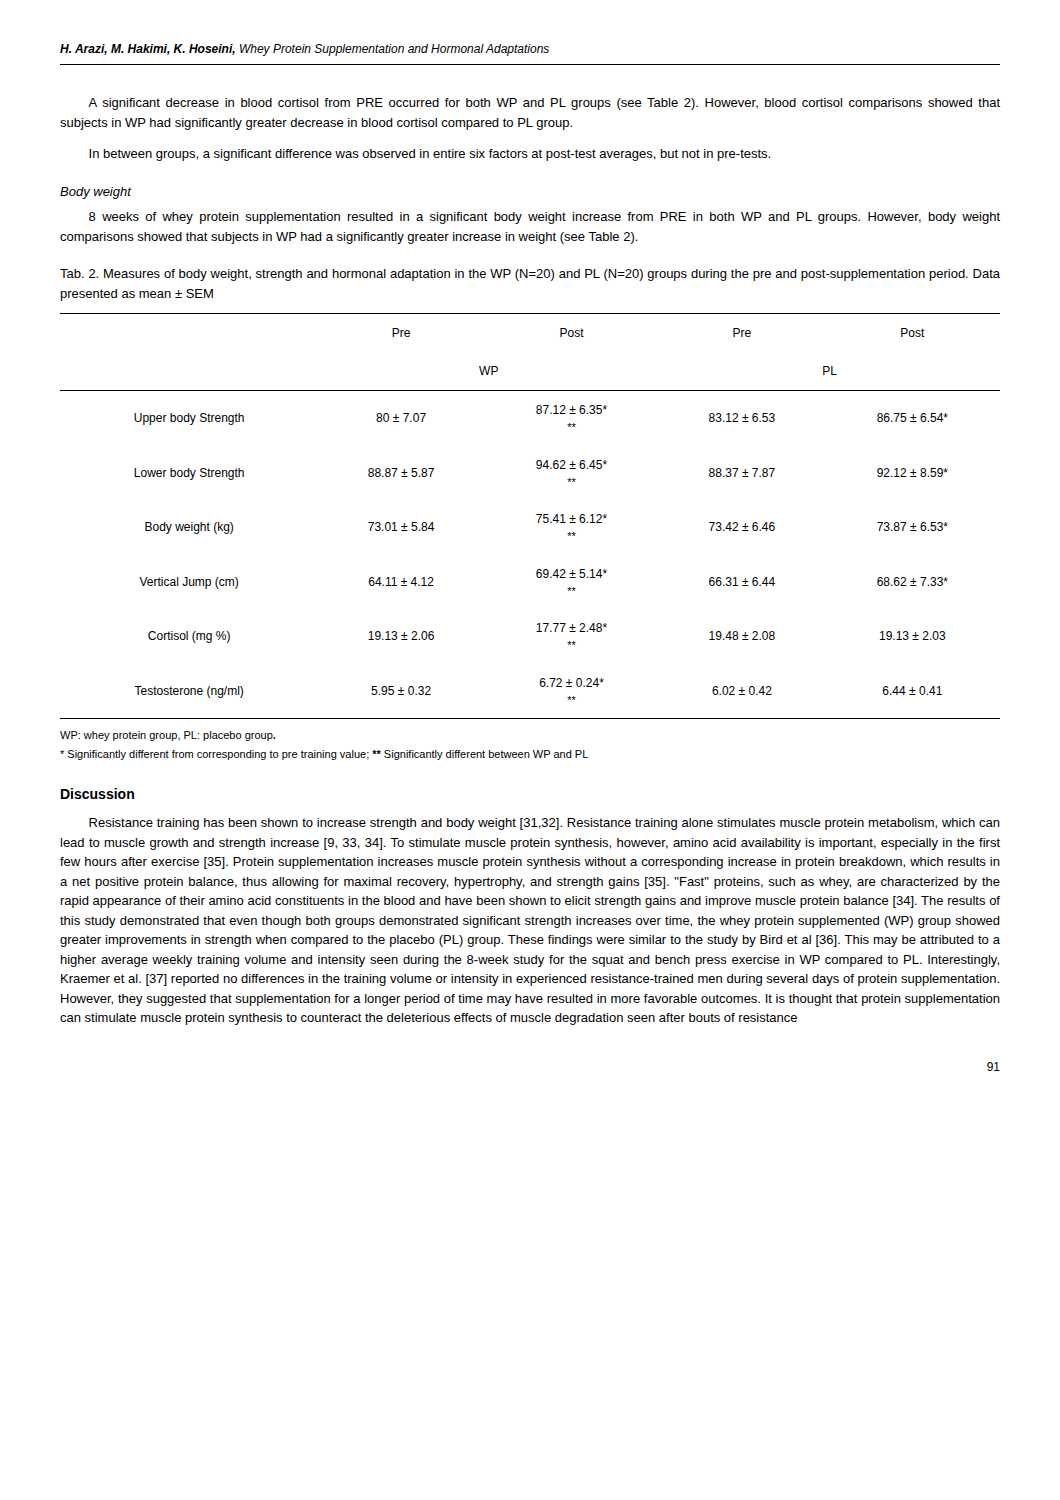H. Arazi, M. Hakimi, K. Hoseini, Whey Protein Supplementation and Hormonal Adaptations
A significant decrease in blood cortisol from PRE occurred for both WP and PL groups (see Table 2). However, blood cortisol comparisons showed that subjects in WP had significantly greater decrease in blood cortisol compared to PL group.
In between groups, a significant difference was observed in entire six factors at post-test averages, but not in pre-tests.
Body weight
8 weeks of whey protein supplementation resulted in a significant body weight increase from PRE in both WP and PL groups. However, body weight comparisons showed that subjects in WP had a significantly greater increase in weight (see Table 2).
Tab. 2. Measures of body weight, strength and hormonal adaptation in the WP (N=20) and PL (N=20) groups during the pre and post-supplementation period. Data presented as mean ± SEM
| | Pre | Post | Pre | Post |
| --- | --- | --- | --- | --- |
| | WP | PL |
| Upper body Strength | 80 ± 7.07 | 87.12 ± 6.35* ** | 83.12 ± 6.53 | 86.75 ± 6.54* |
| Lower body Strength | 88.87 ± 5.87 | 94.62 ± 6.45* ** | 88.37 ± 7.87 | 92.12 ± 8.59* |
| Body weight (kg) | 73.01 ± 5.84 | 75.41 ± 6.12* ** | 73.42 ± 6.46 | 73.87 ± 6.53* |
| Vertical Jump (cm) | 64.11 ± 4.12 | 69.42 ± 5.14* ** | 66.31 ± 6.44 | 68.62 ± 7.33* |
| Cortisol (mg %) | 19.13 ± 2.06 | 17.77 ± 2.48* ** | 19.48 ± 2.08 | 19.13 ± 2.03 |
| Testosterone (ng/ml) | 5.95 ± 0.32 | 6.72 ± 0.24* ** | 6.02 ± 0.42 | 6.44 ± 0.41 |
WP: whey protein group, PL: placebo group.
* Significantly different from corresponding to pre training value; ** Significantly different between WP and PL
Discussion
Resistance training has been shown to increase strength and body weight [31,32]. Resistance training alone stimulates muscle protein metabolism, which can lead to muscle growth and strength increase [9, 33, 34]. To stimulate muscle protein synthesis, however, amino acid availability is important, especially in the first few hours after exercise [35]. Protein supplementation increases muscle protein synthesis without a corresponding increase in protein breakdown, which results in a net positive protein balance, thus allowing for maximal recovery, hypertrophy, and strength gains [35]. "Fast" proteins, such as whey, are characterized by the rapid appearance of their amino acid constituents in the blood and have been shown to elicit strength gains and improve muscle protein balance [34]. The results of this study demonstrated that even though both groups demonstrated significant strength increases over time, the whey protein supplemented (WP) group showed greater improvements in strength when compared to the placebo (PL) group. These findings were similar to the study by Bird et al [36]. This may be attributed to a higher average weekly training volume and intensity seen during the 8-week study for the squat and bench press exercise in WP compared to PL. Interestingly, Kraemer et al. [37] reported no differences in the training volume or intensity in experienced resistance-trained men during several days of protein supplementation. However, they suggested that supplementation for a longer period of time may have resulted in more favorable outcomes. It is thought that protein supplementation can stimulate muscle protein synthesis to counteract the deleterious effects of muscle degradation seen after bouts of resistance
91